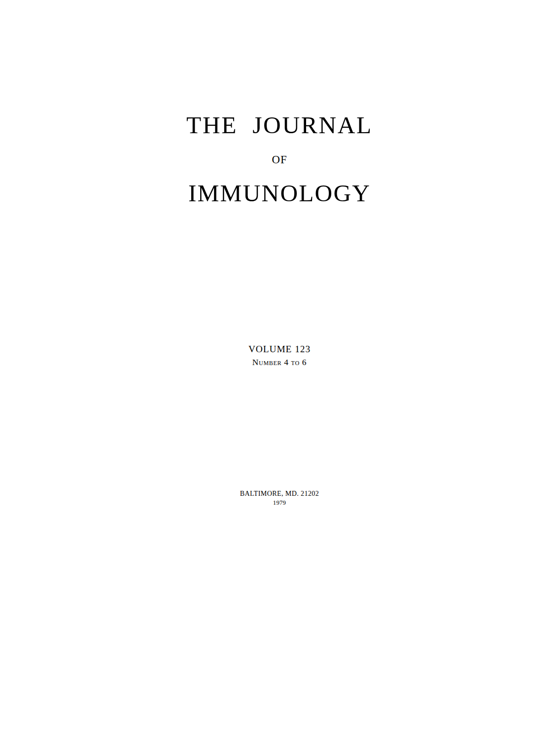THE JOURNAL
OF
IMMUNOLOGY
VOLUME 123
Number 4 to 6
BALTIMORE, MD. 21202
1979